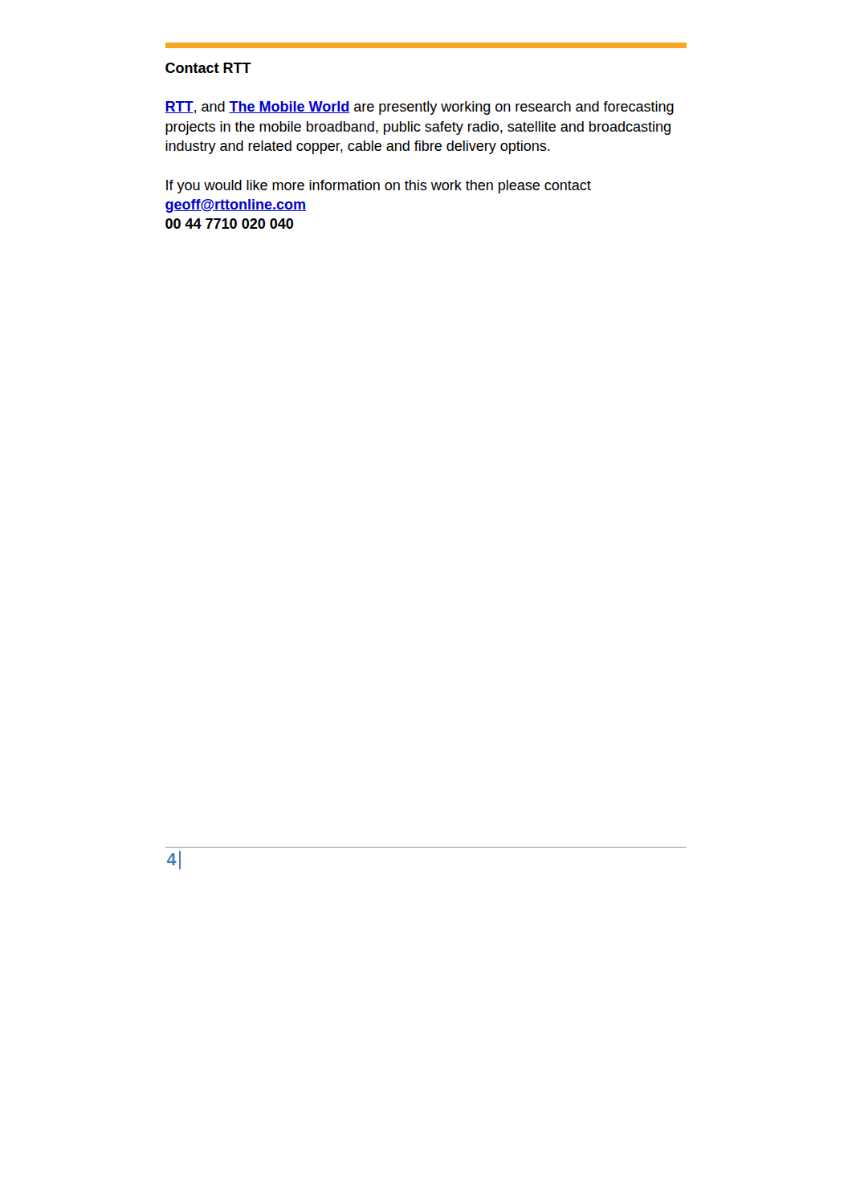Contact RTT
RTT, and The Mobile World are presently working on research and forecasting projects in the mobile broadband, public safety radio, satellite and broadcasting industry and related copper, cable and fibre delivery options.
If you would like more information on this work then please contact geoff@rttonline.com
00 44 7710 020 040
4